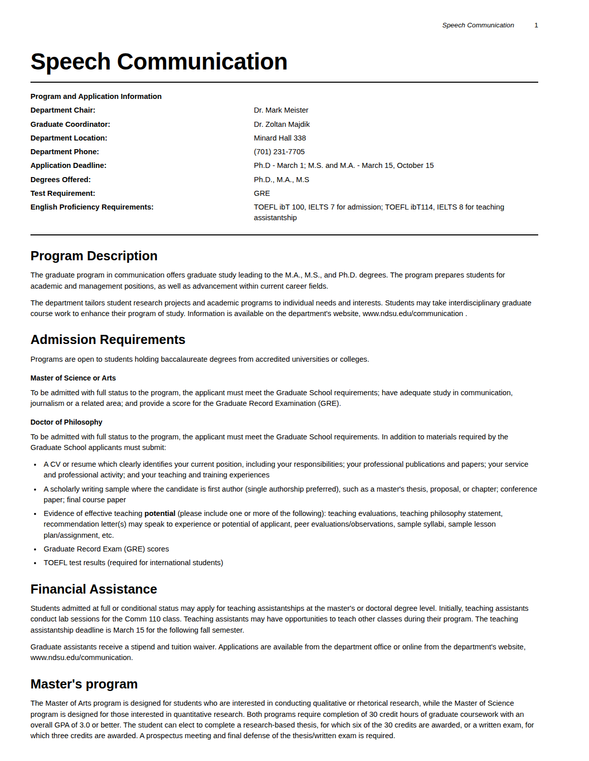Speech Communication 1
Speech Communication
| Program and Application Information | |
| Department Chair: | Dr. Mark Meister |
| Graduate Coordinator: | Dr. Zoltan Majdik |
| Department Location: | Minard Hall 338 |
| Department Phone: | (701) 231-7705 |
| Application Deadline: | Ph.D - March 1; M.S. and M.A. - March 15, October 15 |
| Degrees Offered: | Ph.D., M.A., M.S |
| Test Requirement: | GRE |
| English Proficiency Requirements: | TOEFL ibT 100, IELTS 7 for admission; TOEFL ibT114, IELTS 8 for teaching assistantship |
Program Description
The graduate program in communication offers graduate study leading to the M.A., M.S., and Ph.D. degrees. The program prepares students for academic and management positions, as well as advancement within current career fields.
The department tailors student research projects and academic programs to individual needs and interests. Students may take interdisciplinary graduate course work to enhance their program of study. Information is available on the department's website, www.ndsu.edu/communication .
Admission Requirements
Programs are open to students holding baccalaureate degrees from accredited universities or colleges.
Master of Science or Arts
To be admitted with full status to the program, the applicant must meet the Graduate School requirements; have adequate study in communication, journalism or a related area; and provide a score for the Graduate Record Examination (GRE).
Doctor of Philosophy
To be admitted with full status to the program, the applicant must meet the Graduate School requirements. In addition to materials required by the Graduate School applicants must submit:
A CV or resume which clearly identifies your current position, including your responsibilities; your professional publications and papers; your service and professional activity; and your teaching and training experiences
A scholarly writing sample where the candidate is first author (single authorship preferred), such as a master's thesis, proposal, or chapter; conference paper; final course paper
Evidence of effective teaching potential (please include one or more of the following): teaching evaluations, teaching philosophy statement, recommendation letter(s) may speak to experience or potential of applicant, peer evaluations/observations, sample syllabi, sample lesson plan/assignment, etc.
Graduate Record Exam (GRE) scores
TOEFL test results (required for international students)
Financial Assistance
Students admitted at full or conditional status may apply for teaching assistantships at the master's or doctoral degree level. Initially, teaching assistants conduct lab sessions for the Comm 110 class. Teaching assistants may have opportunities to teach other classes during their program. The teaching assistantship deadline is March 15 for the following fall semester.
Graduate assistants receive a stipend and tuition waiver. Applications are available from the department office or online from the department's website, www.ndsu.edu/communication.
Master's program
The Master of Arts program is designed for students who are interested in conducting qualitative or rhetorical research, while the Master of Science program is designed for those interested in quantitative research. Both programs require completion of 30 credit hours of graduate coursework with an overall GPA of 3.0 or better. The student can elect to complete a research-based thesis, for which six of the 30 credits are awarded, or a written exam, for which three credits are awarded. A prospectus meeting and final defense of the thesis/written exam is required.